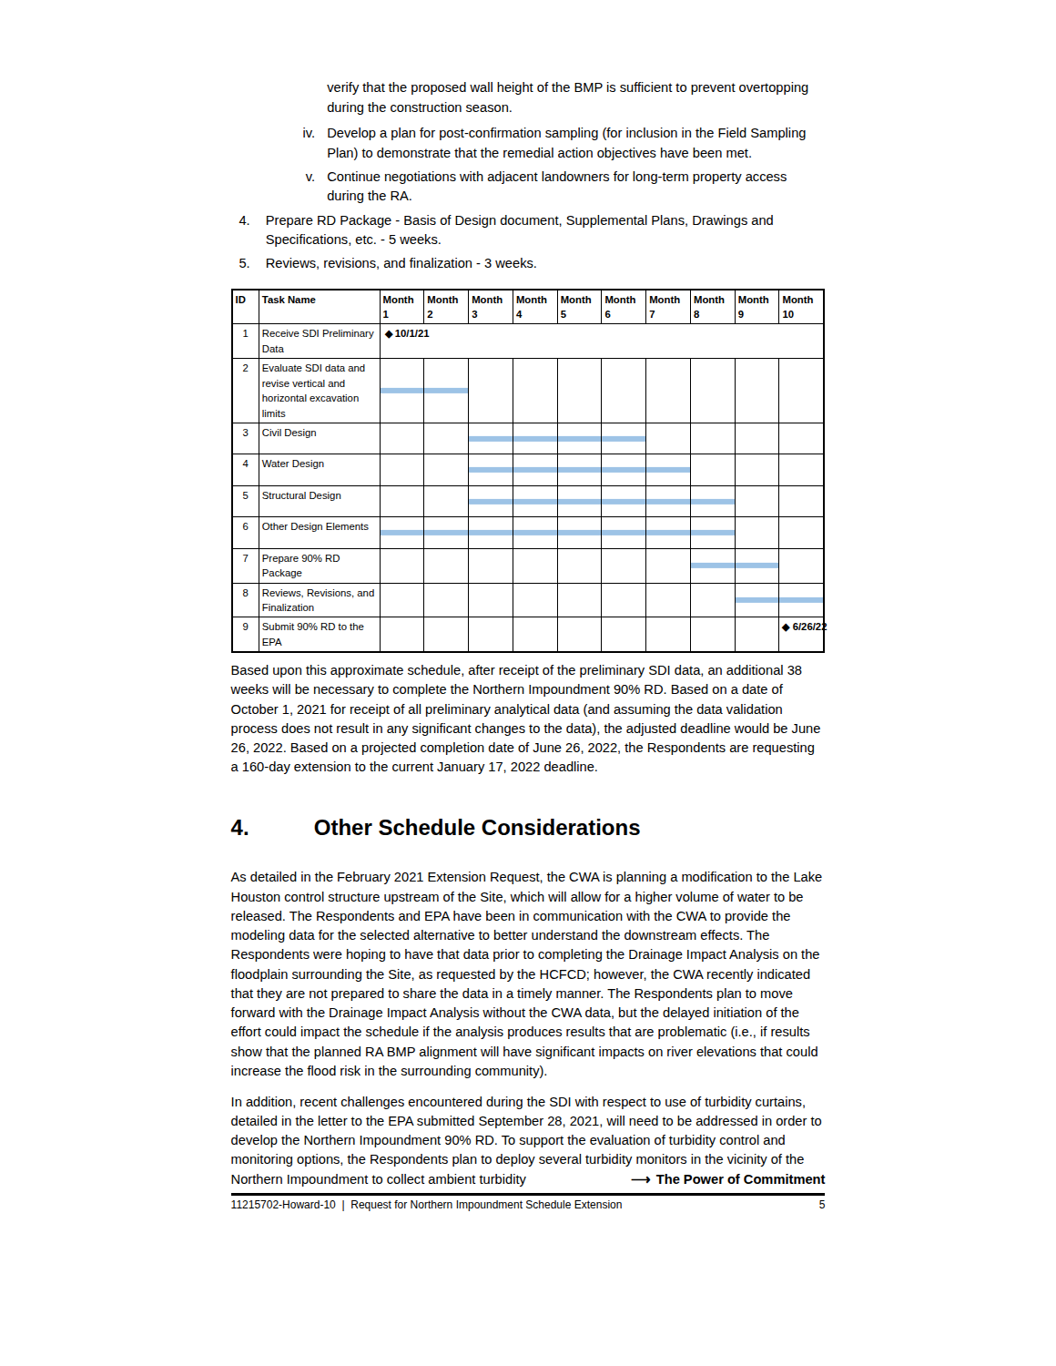verify that the proposed wall height of the BMP is sufficient to prevent overtopping during the construction season.
iv. Develop a plan for post-confirmation sampling (for inclusion in the Field Sampling Plan) to demonstrate that the remedial action objectives have been met.
v. Continue negotiations with adjacent landowners for long-term property access during the RA.
4. Prepare RD Package - Basis of Design document, Supplemental Plans, Drawings and Specifications, etc. - 5 weeks.
5. Reviews, revisions, and finalization - 3 weeks.
| ID | Task Name | Month 1 | Month 2 | Month 3 | Month 4 | Month 5 | Month 6 | Month 7 | Month 8 | Month 9 | Month 10 |
| --- | --- | --- | --- | --- | --- | --- | --- | --- | --- | --- | --- |
| 1 | Receive SDI Preliminary Data | ◆ 10/1/21 |
| 2 | Evaluate SDI data and revise vertical and horizontal excavation limits | | | | | | | | | | |
| 3 | Civil Design | | | | | | | | | | |
| 4 | Water Design | | | | | | | | | | |
| 5 | Structural Design | | | | | | | | | | |
| 6 | Other Design Elements | | | | | | | | | | |
| 7 | Prepare 90% RD Package | | | | | | | | | | |
| 8 | Reviews, Revisions, and Finalization | | | | | | | | | | |
| 9 | Submit 90% RD to the EPA | | | | | | | | | | ◆ 6/26/22 |
Based upon this approximate schedule, after receipt of the preliminary SDI data, an additional 38 weeks will be necessary to complete the Northern Impoundment 90% RD. Based on a date of October 1, 2021 for receipt of all preliminary analytical data (and assuming the data validation process does not result in any significant changes to the data), the adjusted deadline would be June 26, 2022. Based on a projected completion date of June 26, 2022, the Respondents are requesting a 160-day extension to the current January 17, 2022 deadline.
4. Other Schedule Considerations
As detailed in the February 2021 Extension Request, the CWA is planning a modification to the Lake Houston control structure upstream of the Site, which will allow for a higher volume of water to be released. The Respondents and EPA have been in communication with the CWA to provide the modeling data for the selected alternative to better understand the downstream effects. The Respondents were hoping to have that data prior to completing the Drainage Impact Analysis on the floodplain surrounding the Site, as requested by the HCFCD; however, the CWA recently indicated that they are not prepared to share the data in a timely manner. The Respondents plan to move forward with the Drainage Impact Analysis without the CWA data, but the delayed initiation of the effort could impact the schedule if the analysis produces results that are problematic (i.e., if results show that the planned RA BMP alignment will have significant impacts on river elevations that could increase the flood risk in the surrounding community).
In addition, recent challenges encountered during the SDI with respect to use of turbidity curtains, detailed in the letter to the EPA submitted September 28, 2021, will need to be addressed in order to develop the Northern Impoundment 90% RD. To support the evaluation of turbidity control and monitoring options, the Respondents plan to deploy several turbidity monitors in the vicinity of the Northern Impoundment to collect ambient turbidity
⟶The Power of Commitment
11215702-Howard-10 | Request for Northern Impoundment Schedule Extension
5